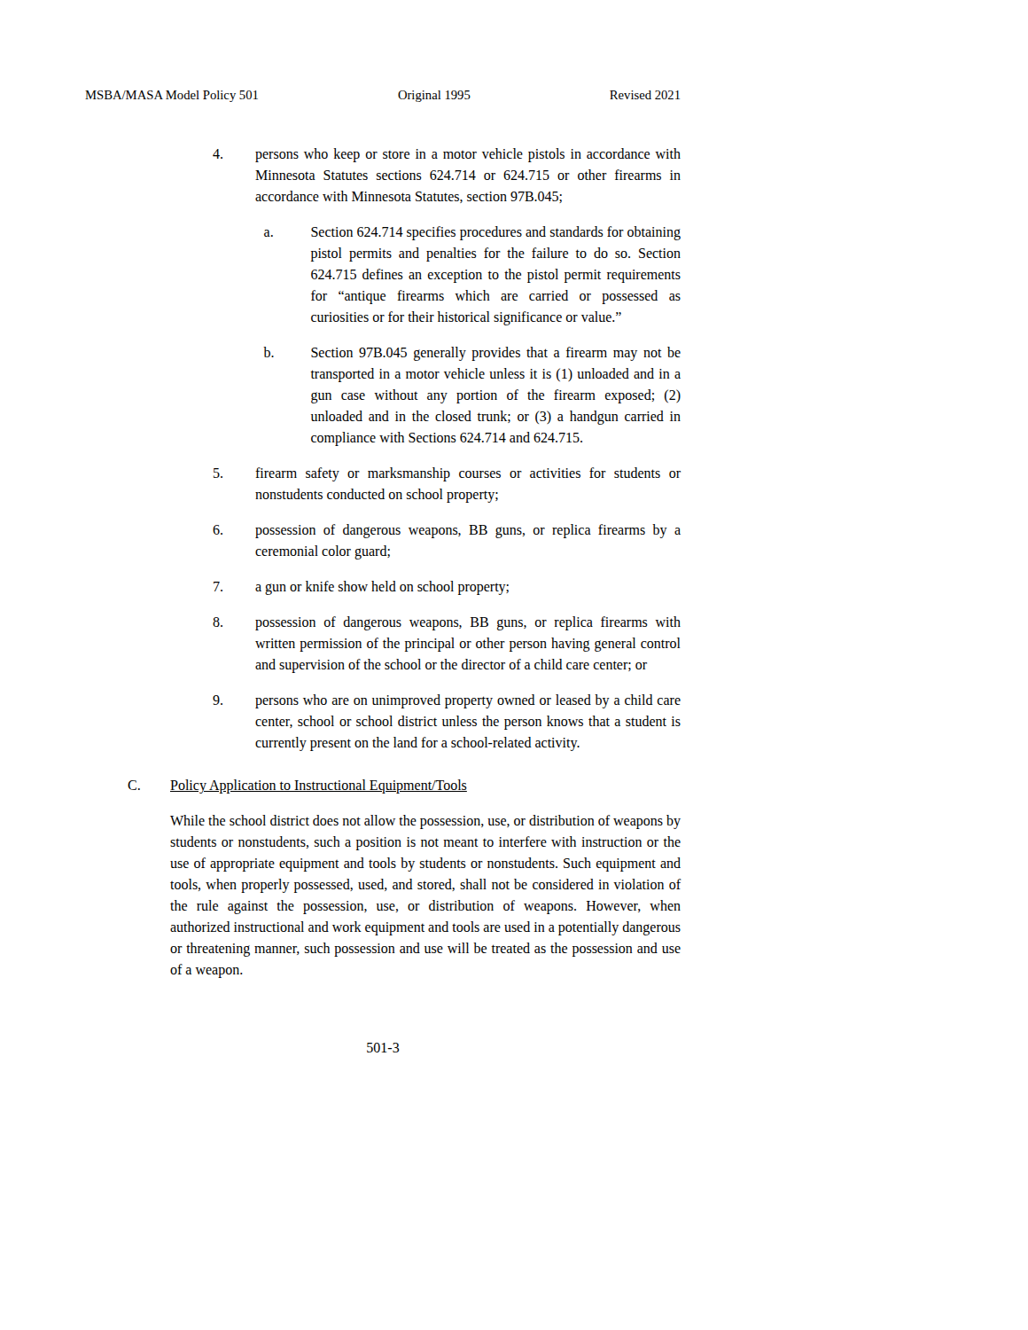MSBA/MASA Model Policy 501 Original 1995 Revised 2021
4.
persons who keep or store in a motor vehicle pistols in accordance with Minnesota Statutes sections 624.714 or 624.715 or other firearms in accordance with Minnesota Statutes, section 97B.045;
a.
Section 624.714 specifies procedures and standards for obtaining pistol permits and penalties for the failure to do so. Section 624.715 defines an exception to the pistol permit requirements for “antique firearms which are carried or possessed as curiosities or for their historical significance or value.”
b.
Section 97B.045 generally provides that a firearm may not be transported in a motor vehicle unless it is (1) unloaded and in a gun case without any portion of the firearm exposed; (2) unloaded and in the closed trunk; or (3) a handgun carried in compliance with Sections 624.714 and 624.715.
5.
firearm safety or marksmanship courses or activities for students or nonstudents conducted on school property;
6.
possession of dangerous weapons, BB guns, or replica firearms by a ceremonial color guard;
7.
a gun or knife show held on school property;
8.
possession of dangerous weapons, BB guns, or replica firearms with written permission of the principal or other person having general control and supervision of the school or the director of a child care center; or
9.
persons who are on unimproved property owned or leased by a child care center, school or school district unless the person knows that a student is currently present on the land for a school-related activity.
C.
Policy Application to Instructional Equipment/Tools
While the school district does not allow the possession, use, or distribution of weapons by students or nonstudents, such a position is not meant to interfere with instruction or the use of appropriate equipment and tools by students or nonstudents. Such equipment and tools, when properly possessed, used, and stored, shall not be considered in violation of the rule against the possession, use, or distribution of weapons. However, when authorized instructional and work equipment and tools are used in a potentially dangerous or threatening manner, such possession and use will be treated as the possession and use of a weapon.
501-3